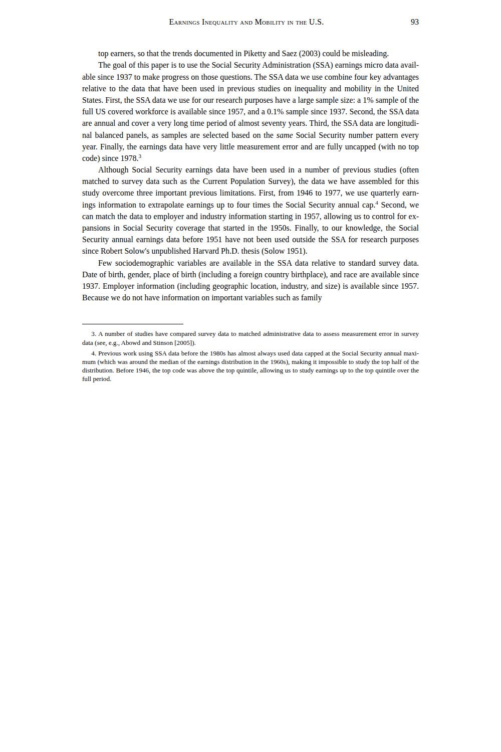Earnings Inequality and Mobility in the U.S. 93
top earners, so that the trends documented in Piketty and Saez (2003) could be misleading.
The goal of this paper is to use the Social Security Administration (SSA) earnings micro data available since 1937 to make progress on those questions. The SSA data we use combine four key advantages relative to the data that have been used in previous studies on inequality and mobility in the United States. First, the SSA data we use for our research purposes have a large sample size: a 1% sample of the full US covered workforce is available since 1957, and a 0.1% sample since 1937. Second, the SSA data are annual and cover a very long time period of almost seventy years. Third, the SSA data are longitudinal balanced panels, as samples are selected based on the same Social Security number pattern every year. Finally, the earnings data have very little measurement error and are fully uncapped (with no top code) since 1978.3
Although Social Security earnings data have been used in a number of previous studies (often matched to survey data such as the Current Population Survey), the data we have assembled for this study overcome three important previous limitations. First, from 1946 to 1977, we use quarterly earnings information to extrapolate earnings up to four times the Social Security annual cap.4 Second, we can match the data to employer and industry information starting in 1957, allowing us to control for expansions in Social Security coverage that started in the 1950s. Finally, to our knowledge, the Social Security annual earnings data before 1951 have not been used outside the SSA for research purposes since Robert Solow's unpublished Harvard Ph.D. thesis (Solow 1951).
Few sociodemographic variables are available in the SSA data relative to standard survey data. Date of birth, gender, place of birth (including a foreign country birthplace), and race are available since 1937. Employer information (including geographic location, industry, and size) is available since 1957. Because we do not have information on important variables such as family
3. A number of studies have compared survey data to matched administrative data to assess measurement error in survey data (see, e.g., Abowd and Stinson [2005]).
4. Previous work using SSA data before the 1980s has almost always used data capped at the Social Security annual maximum (which was around the median of the earnings distribution in the 1960s), making it impossible to study the top half of the distribution. Before 1946, the top code was above the top quintile, allowing us to study earnings up to the top quintile over the full period.